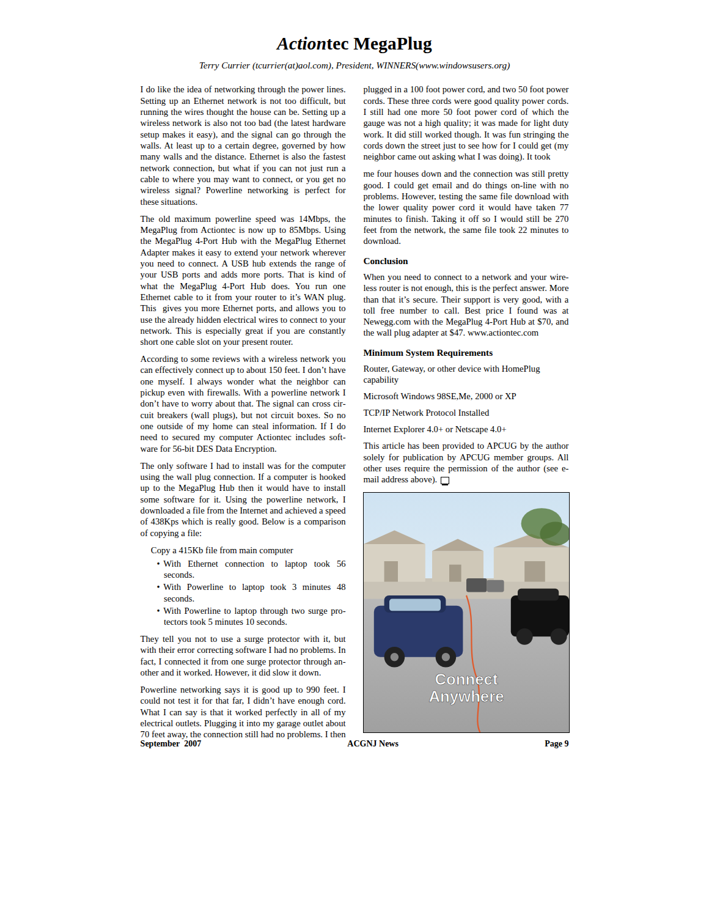Actiontec MegaPlug
Terry Currier (tcurrier(at)aol.com), President, WINNERS(www.windowsusers.org)
I do like the idea of networking through the power lines. Setting up an Ethernet network is not too difficult, but running the wires thought the house can be. Setting up a wireless network is also not too bad (the latest hardware setup makes it easy), and the signal can go through the walls. At least up to a certain degree, governed by how many walls and the distance. Ethernet is also the fastest network connection, but what if you can not just run a cable to where you may want to connect, or you get no wireless signal? Powerline networking is perfect for these situations.
The old maximum powerline speed was 14Mbps, the MegaPlug from Actiontec is now up to 85Mbps. Using the MegaPlug 4-Port Hub with the MegaPlug Ethernet Adapter makes it easy to extend your network wherever you need to connect. A USB hub extends the range of your USB ports and adds more ports. That is kind of what the MegaPlug 4-Port Hub does. You run one Ethernet cable to it from your router to it’s WAN plug. This gives you more Ethernet ports, and allows you to use the already hidden electrical wires to connect to your network. This is especially great if you are constantly short one cable slot on your present router.
According to some reviews with a wireless network you can effectively connect up to about 150 feet. I don’t have one myself. I always wonder what the neighbor can pickup even with firewalls. With a powerline network I don’t have to worry about that. The signal can cross circuit breakers (wall plugs), but not circuit boxes. So no one outside of my home can steal information. If I do need to secured my computer Actiontec includes software for 56-bit DES Data Encryption.
The only software I had to install was for the computer using the wall plug connection. If a computer is hooked up to the MegaPlug Hub then it would have to install some software for it. Using the powerline network, I downloaded a file from the Internet and achieved a speed of 438Kps which is really good. Below is a comparison of copying a file:
Copy a 415Kb file from main computer
With Ethernet connection to laptop took 56 seconds.
With Powerline to laptop took 3 minutes 48 seconds.
With Powerline to laptop through two surge protectors took 5 minutes 10 seconds.
They tell you not to use a surge protector with it, but with their error correcting software I had no problems. In fact, I connected it from one surge protector through another and it worked. However, it did slow it down.
Powerline networking says it is good up to 990 feet. I could not test it for that far, I didn’t have enough cord. What I can say is that it worked perfectly in all of my electrical outlets. Plugging it into my garage outlet about 70 feet away, the connection still had no problems. I then plugged in a 100 foot power cord, and two 50 foot power cords. These three cords were good quality power cords. I still had one more 50 foot power cord of which the gauge was not a high quality; it was made for light duty work. It did still worked though. It was fun stringing the cords down the street just to see how for I could get (my neighbor came out asking what I was doing). It took
me four houses down and the connection was still pretty good. I could get email and do things on-line with no problems. However, testing the same file download with the lower quality power cord it would have taken 77 minutes to finish. Taking it off so I would still be 270 feet from the network, the same file took 22 minutes to download.
Conclusion
When you need to connect to a network and your wireless router is not enough, this is the perfect answer. More than that it’s secure. Their support is very good, with a toll free number to call. Best price I found was at Newegg.com with the MegaPlug 4-Port Hub at $70, and the wall plug adapter at $47. www.actiontec.com
Minimum System Requirements
Router, Gateway, or other device with HomePlug capability
Microsoft Windows 98SE,Me, 2000 or XP
TCP/IP Network Protocol Installed
Internet Explorer 4.0+ or Netscape 4.0+
This article has been provided to APCUG by the author solely for publication by APCUG member groups. All other uses require the permission of the author (see e-mail address above).
September 2007 ACGNJ News Page 9